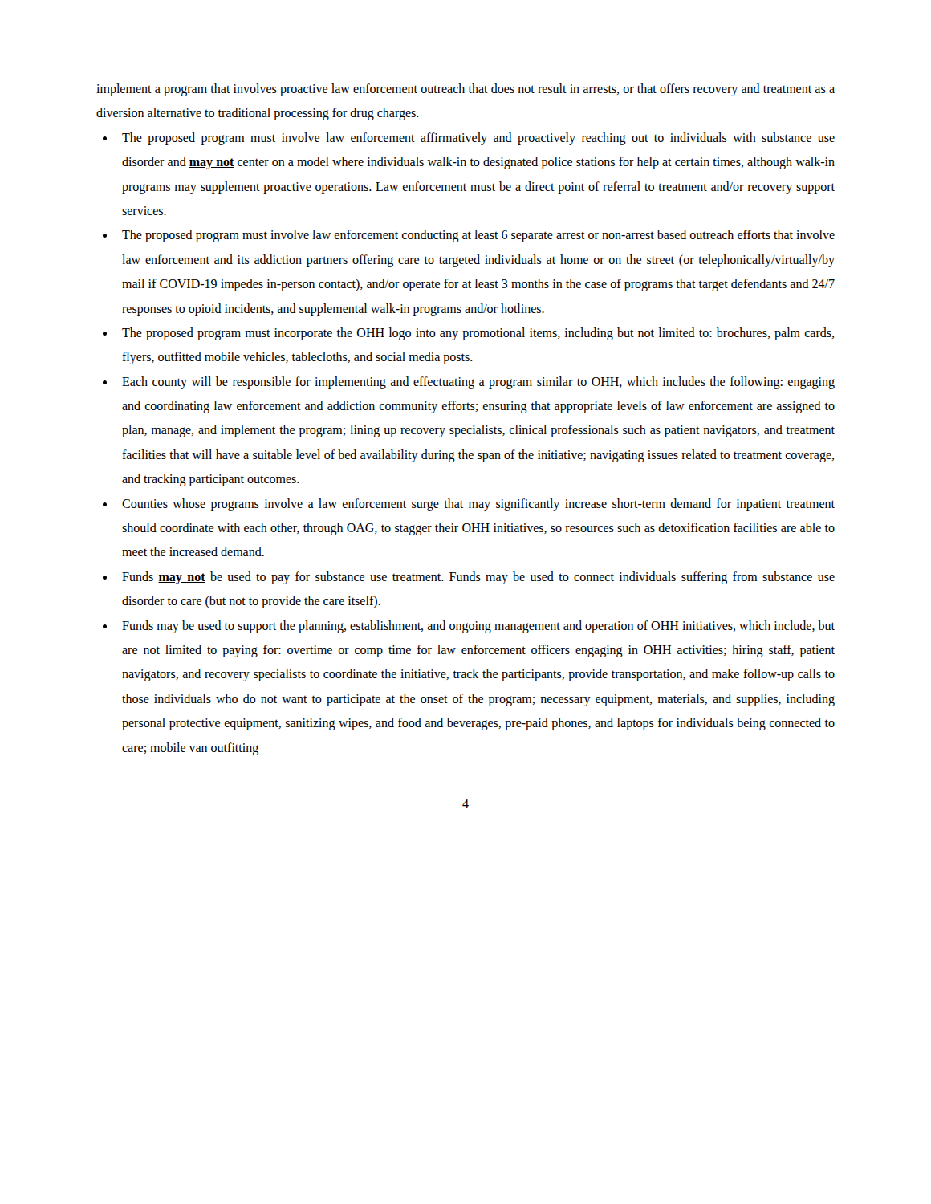implement a program that involves proactive law enforcement outreach that does not result in arrests, or that offers recovery and treatment as a diversion alternative to traditional processing for drug charges.
The proposed program must involve law enforcement affirmatively and proactively reaching out to individuals with substance use disorder and may not center on a model where individuals walk-in to designated police stations for help at certain times, although walk-in programs may supplement proactive operations. Law enforcement must be a direct point of referral to treatment and/or recovery support services.
The proposed program must involve law enforcement conducting at least 6 separate arrest or non-arrest based outreach efforts that involve law enforcement and its addiction partners offering care to targeted individuals at home or on the street (or telephonically/virtually/by mail if COVID-19 impedes in-person contact), and/or operate for at least 3 months in the case of programs that target defendants and 24/7 responses to opioid incidents, and supplemental walk-in programs and/or hotlines.
The proposed program must incorporate the OHH logo into any promotional items, including but not limited to: brochures, palm cards, flyers, outfitted mobile vehicles, tablecloths, and social media posts.
Each county will be responsible for implementing and effectuating a program similar to OHH, which includes the following: engaging and coordinating law enforcement and addiction community efforts; ensuring that appropriate levels of law enforcement are assigned to plan, manage, and implement the program; lining up recovery specialists, clinical professionals such as patient navigators, and treatment facilities that will have a suitable level of bed availability during the span of the initiative; navigating issues related to treatment coverage, and tracking participant outcomes.
Counties whose programs involve a law enforcement surge that may significantly increase short-term demand for inpatient treatment should coordinate with each other, through OAG, to stagger their OHH initiatives, so resources such as detoxification facilities are able to meet the increased demand.
Funds may not be used to pay for substance use treatment. Funds may be used to connect individuals suffering from substance use disorder to care (but not to provide the care itself).
Funds may be used to support the planning, establishment, and ongoing management and operation of OHH initiatives, which include, but are not limited to paying for: overtime or comp time for law enforcement officers engaging in OHH activities; hiring staff, patient navigators, and recovery specialists to coordinate the initiative, track the participants, provide transportation, and make follow-up calls to those individuals who do not want to participate at the onset of the program; necessary equipment, materials, and supplies, including personal protective equipment, sanitizing wipes, and food and beverages, pre-paid phones, and laptops for individuals being connected to care; mobile van outfitting
4